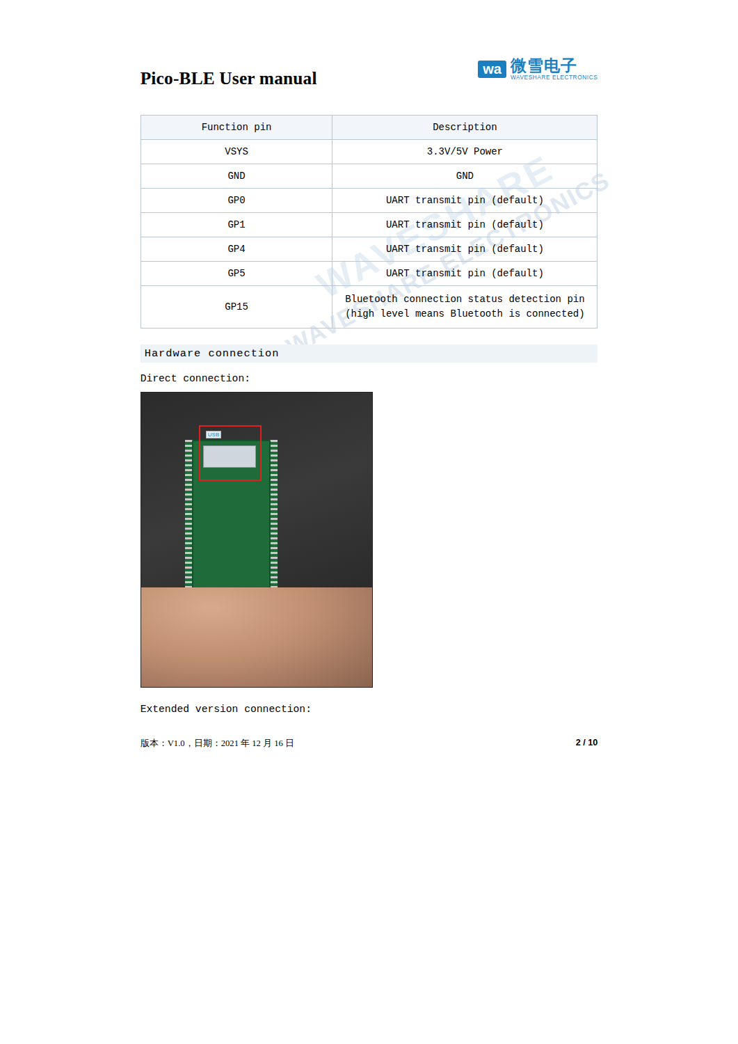WAVESHARE
WAVESHARE ELECTRONICS
Pico-BLE User manual
wa
微雪电子
WAVESHARE ELECTRONICS
| Function pin | Description |
| --- | --- |
| VSYS | 3.3V/5V Power |
| GND | GND |
| GP0 | UART transmit pin (default) |
| GP1 | UART transmit pin (default) |
| GP4 | UART transmit pin (default) |
| GP5 | UART transmit pin (default) |
| GP15 | Bluetooth connection status detection pin (high level means Bluetooth is connected) |
Hardware connection
Direct connection:
USB
Extended version connection:
版本：V1.0，日期：2021 年 12 月 16 日
2 / 10